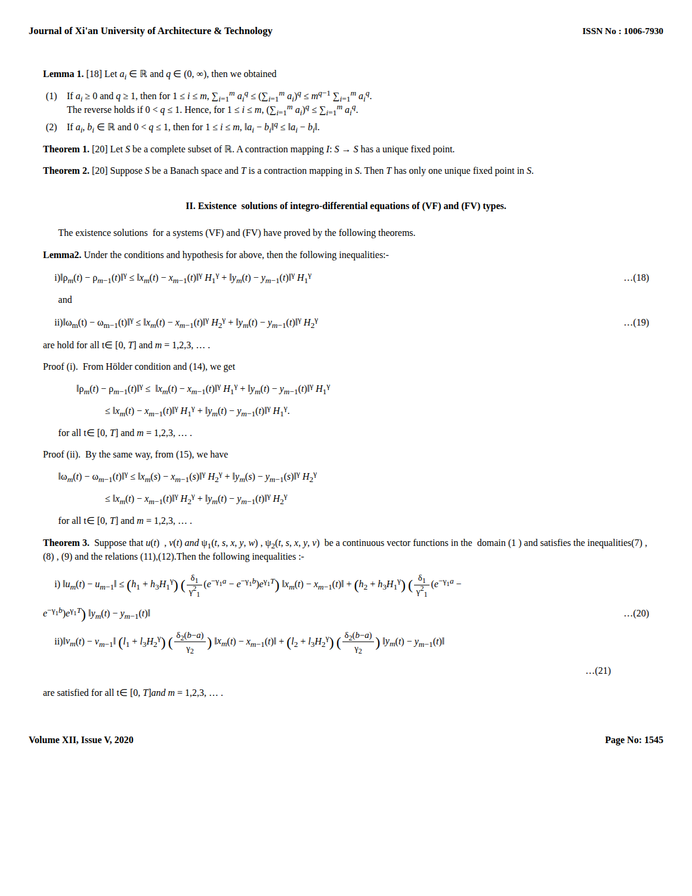Journal of Xi'an University of Architecture & Technology
ISSN No : 1006-7930
Lemma 1. [18] Let ai ∈ ℝ and q ∈ (0, ∞), then we obtained
If ai ≥ 0 and q ≥ 1, then for 1 ≤ i ≤ m, ∑i=1m aiq ≤ (∑i=1m ai)q ≤ mq−1 ∑i=1m aiq.
The reverse holds if 0 < q ≤ 1. Hence, for 1 ≤ i ≤ m, (∑i=1m ai)q ≤ ∑i=1m aiq.
If ai, bi ∈ ℝ and 0 < q ≤ 1, then for 1 ≤ i ≤ m, ‖ai − bi‖q ≤ ‖ai − bi‖.
Theorem 1. [20] Let S be a complete subset of ℝ. A contraction mapping I: S → S has a unique fixed point.
Theorem 2. [20] Suppose S be a Banach space and T is a contraction mapping in S. Then T has only one unique fixed point in S.
II. Existence solutions of integro-differential equations of (VF) and (FV) types.
The existence solutions for a systems (VF) and (FV) have proved by the following theorems.
Lemma2. Under the conditions and hypothesis for above, then the following inequalities:-
i)‖ρm(t) − ρm−1(t)‖γ ≤ ‖xm(t) − xm−1(t)‖γ H1γ + ‖ym(t) − ym−1(t)‖γ H1γ …(18)
and
ii)‖ωm(t) − ωm−1(t)‖γ ≤ ‖xm(t) − xm−1(t)‖γ H2γ + ‖ym(t) − ym−1(t)‖γ H2γ …(19)
are hold for all t∈ [0, T] and m = 1,2,3, … .
Proof (i). From Hölder condition and (14), we get
‖ρm(t) − ρm−1(t)‖γ ≤ ‖xm(t) − xm−1(t)‖γ H1γ + ‖ym(t) − ym−1(t)‖γ H1γ
≤ ‖xm(t) − xm−1(t)‖γ H1γ + ‖ym(t) − ym−1(t)‖γ H1γ.
for all t∈ [0, T] and m = 1,2,3, … .
Proof (ii). By the same way, from (15), we have
‖ωm(t) − ωm−1(t)‖γ ≤ ‖xm(s) − xm−1(s)‖γ H2γ + ‖ym(s) − ym−1(s)‖γ H2γ
≤ ‖xm(t) − xm−1(t)‖γ H2γ + ‖ym(t) − ym−1(t)‖γ H2γ
for all t∈ [0, T] and m = 1,2,3, … .
Theorem 3. Suppose that u(t) , v(t) and ψ1(t, s, x, y, w) , ψ2(t, s, x, y, v) be a continuous vector functions in the domain (1 ) and satisfies the inequalities(7) ,(8) , (9) and the relations (11),(12).Then the following inequalities :-
i) ‖um(t) − um−1‖ ≤ (h1 + h3H1γ) (δ1 γ21(e−γ1a − e−γ1b)eγ1T) ‖xm(t) − xm−1(t)‖ + (h2 + h3H1γ) (δ1 γ21(e−γ1a −
e−γ1b)eγ1T) ‖ym(t) − ym−1(t)‖ …(20)
ii)‖vm(t) − vm−1‖ (l1 + l3H2γ) (δ2(b−a) γ2) ‖xm(t) − xm−1(t)‖ + (l2 + l3H2γ) (δ2(b−a) γ2) ‖ym(t) − ym−1(t)‖
…(21)
are satisfied for all t∈ [0, T]and m = 1,2,3, … .
Volume XII, Issue V, 2020
Page No: 1545